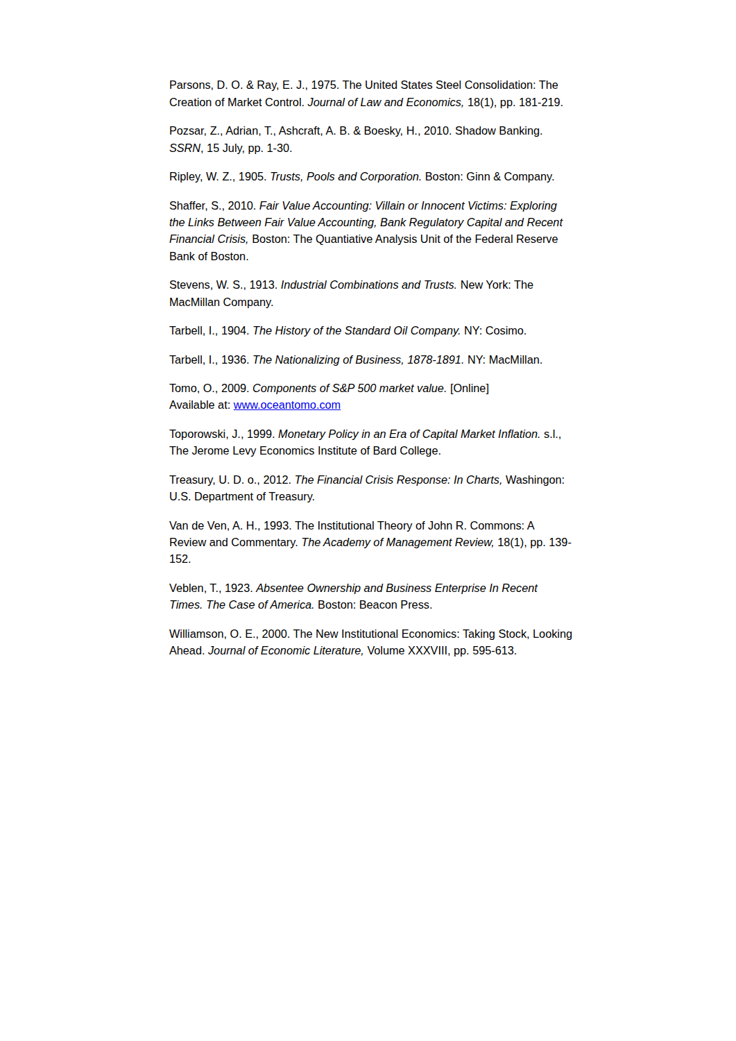Parsons, D. O. & Ray, E. J., 1975. The United States Steel Consolidation: The Creation of Market Control. Journal of Law and Economics, 18(1), pp. 181-219.
Pozsar, Z., Adrian, T., Ashcraft, A. B. & Boesky, H., 2010. Shadow Banking. SSRN, 15 July, pp. 1-30.
Ripley, W. Z., 1905. Trusts, Pools and Corporation. Boston: Ginn & Company.
Shaffer, S., 2010. Fair Value Accounting: Villain or Innocent Victims: Exploring the Links Between Fair Value Accounting, Bank Regulatory Capital and Recent Financial Crisis, Boston: The Quantiative Analysis Unit of the Federal Reserve Bank of Boston.
Stevens, W. S., 1913. Industrial Combinations and Trusts. New York: The MacMillan Company.
Tarbell, I., 1904. The History of the Standard Oil Company. NY: Cosimo.
Tarbell, I., 1936. The Nationalizing of Business, 1878-1891. NY: MacMillan.
Tomo, O., 2009. Components of S&P 500 market value. [Online]
Available at: www.oceantomo.com
Toporowski, J., 1999. Monetary Policy in an Era of Capital Market Inflation. s.l., The Jerome Levy Economics Institute of Bard College.
Treasury, U. D. o., 2012. The Financial Crisis Response: In Charts, Washingon: U.S. Department of Treasury.
Van de Ven, A. H., 1993. The Institutional Theory of John R. Commons: A Review and Commentary. The Academy of Management Review, 18(1), pp. 139-152.
Veblen, T., 1923. Absentee Ownership and Business Enterprise In Recent Times. The Case of America. Boston: Beacon Press.
Williamson, O. E., 2000. The New Institutional Economics: Taking Stock, Looking Ahead. Journal of Economic Literature, Volume XXXVIII, pp. 595-613.